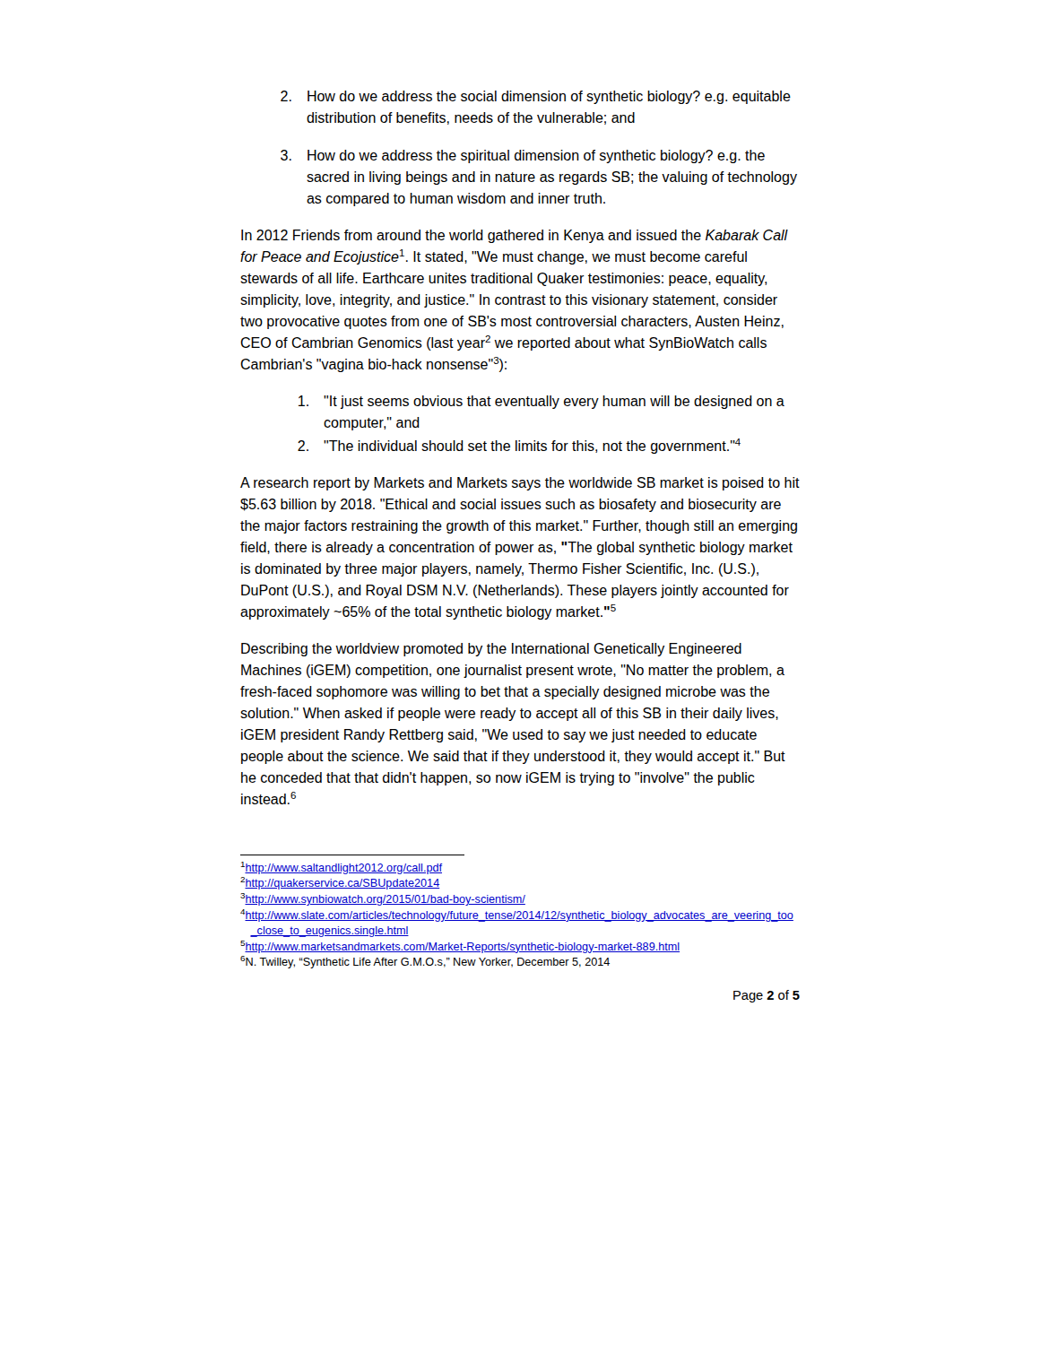How do we address the social dimension of synthetic biology? e.g. equitable distribution of benefits, needs of the vulnerable; and
How do we address the spiritual dimension of synthetic biology? e.g. the sacred in living beings and in nature as regards SB; the valuing of technology as compared to human wisdom and inner truth.
In 2012 Friends from around the world gathered in Kenya and issued the Kabarak Call for Peace and Ecojustice1. It stated, "We must change, we must become careful stewards of all life. Earthcare unites traditional Quaker testimonies: peace, equality, simplicity, love, integrity, and justice." In contrast to this visionary statement, consider two provocative quotes from one of SB's most controversial characters, Austen Heinz, CEO of Cambrian Genomics (last year2 we reported about what SynBioWatch calls Cambrian's "vagina bio-hack nonsense"3):
"It just seems obvious that eventually every human will be designed on a computer," and
"The individual should set the limits for this, not the government."4
A research report by Markets and Markets says the worldwide SB market is poised to hit $5.63 billion by 2018. "Ethical and social issues such as biosafety and biosecurity are the major factors restraining the growth of this market." Further, though still an emerging field, there is already a concentration of power as, "The global synthetic biology market is dominated by three major players, namely, Thermo Fisher Scientific, Inc. (U.S.), DuPont (U.S.), and Royal DSM N.V. (Netherlands). These players jointly accounted for approximately ~65% of the total synthetic biology market."5
Describing the worldview promoted by the International Genetically Engineered Machines (iGEM) competition, one journalist present wrote, "No matter the problem, a fresh-faced sophomore was willing to bet that a specially designed microbe was the solution." When asked if people were ready to accept all of this SB in their daily lives, iGEM president Randy Rettberg said, "We used to say we just needed to educate people about the science. We said that if they understood it, they would accept it." But he conceded that that didn't happen, so now iGEM is trying to "involve" the public instead.6
1 http://www.saltandlight2012.org/call.pdf
2 http://quakerservice.ca/SBUpdate2014
3 http://www.synbiowatch.org/2015/01/bad-boy-scientism/
4 http://www.slate.com/articles/technology/future_tense/2014/12/synthetic_biology_advocates_are_veering_too_close_to_eugenics.single.html
5 http://www.marketsandmarkets.com/Market-Reports/synthetic-biology-market-889.html
6 N. Twilley, “Synthetic Life After G.M.O.s,” New Yorker, December 5, 2014
Page 2 of 5